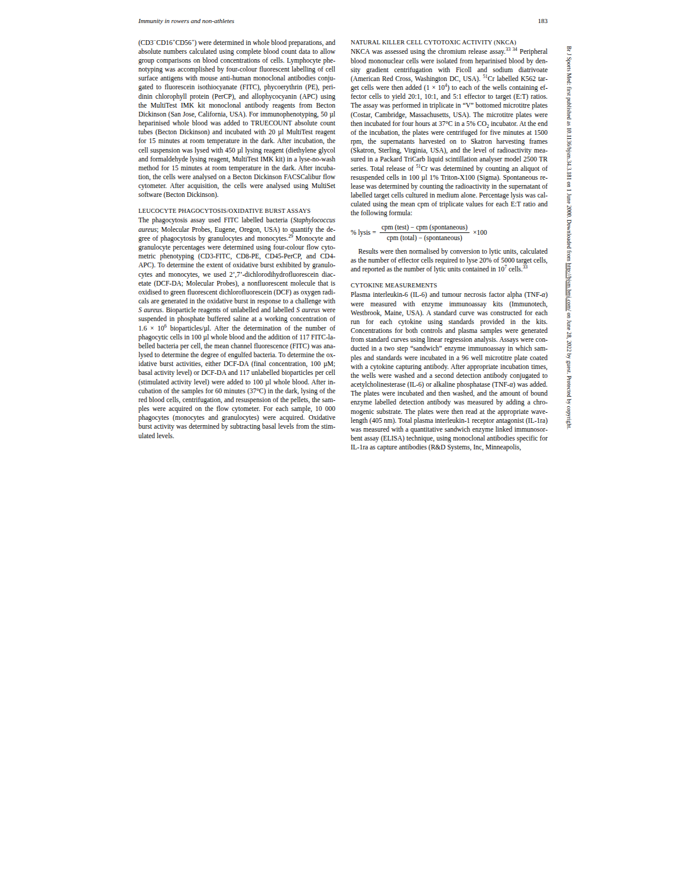Immunity in rowers and non-athletes 183
(CD3−CD16+CD56+) were determined in whole blood preparations, and absolute numbers calculated using complete blood count data to allow group comparisons on blood concentrations of cells. Lymphocyte phenotyping was accomplished by four-colour fluorescent labelling of cell surface antigens with mouse anti-human monoclonal antibodies conjugated to fluorescein isothiocyanate (FITC), phycoerythrin (PE), peridinin chlorophyll protein (PerCP), and allophycocyanin (APC) using the MultiTest IMK kit monoclonal antibody reagents from Becton Dickinson (San Jose, California, USA). For immunophenotyping, 50 µl heparinised whole blood was added to TRUECOUNT absolute count tubes (Becton Dickinson) and incubated with 20 µl MultiTest reagent for 15 minutes at room temperature in the dark. After incubation, the cell suspension was lysed with 450 µl lysing reagent (diethylene glycol and formaldehyde lysing reagent, MultiTest IMK kit) in a lyse-no-wash method for 15 minutes at room temperature in the dark. After incubation, the cells were analysed on a Becton Dickinson FACSCalibur flow cytometer. After acquisition, the cells were analysed using MultiSet software (Becton Dickinson).
Leucocyte phagocytosis/oxidative burst assays
The phagocytosis assay used FITC labelled bacteria (Staphylococcus aureus; Molecular Probes, Eugene, Oregon, USA) to quantify the degree of phagocytosis by granulocytes and monocytes.29 Monocyte and granulocyte percentages were determined using four-colour flow cytometric phenotyping (CD3-FITC, CD8-PE, CD45-PerCP, and CD4-APC). To determine the extent of oxidative burst exhibited by granulocytes and monocytes, we used 2’,7’-dichlorodihydrofluorescein diacetate (DCF-DA; Molecular Probes), a nonfluorescent molecule that is oxidised to green fluorescent dichlorofluorescein (DCF) as oxygen radicals are generated in the oxidative burst in response to a challenge with S aureus. Bioparticle reagents of unlabelled and labelled S aureus were suspended in phosphate buffered saline at a working concentration of 1.6 × 106 bioparticles/µl. After the determination of the number of phagocytic cells in 100 µl whole blood and the addition of 117 FITC-labelled bacteria per cell, the mean channel fluorescence (FITC) was analysed to determine the degree of engulfed bacteria. To determine the oxidative burst activities, either DCF-DA (final concentration, 100 µM; basal activity level) or DCF-DA and 117 unlabelled bioparticles per cell (stimulated activity level) were added to 100 µl whole blood. After incubation of the samples for 60 minutes (37°C) in the dark, lysing of the red blood cells, centrifugation, and resuspension of the pellets, the samples were acquired on the flow cytometer. For each sample, 10 000 phagocytes (monocytes and granulocytes) were acquired. Oxidative burst activity was determined by subtracting basal levels from the stimulated levels.
Natural killer cell cytotoxic activity (NKCA)
NKCA was assessed using the chromium release assay.33 34 Peripheral blood mononuclear cells were isolated from heparinised blood by density gradient centrifugation with Ficoll and sodium diatrivoate (American Red Cross, Washington DC, USA). 51Cr labelled K562 target cells were then added (1 × 104) to each of the wells containing effector cells to yield 20:1, 10:1, and 5:1 effector to target (E:T) ratios. The assay was performed in triplicate in “V” bottomed microtitre plates (Costar, Cambridge, Massachusetts, USA). The microtitre plates were then incubated for four hours at 37°C in a 5% CO2 incubator. At the end of the incubation, the plates were centrifuged for five minutes at 1500 rpm, the supernatants harvested on to Skatron harvesting frames (Skatron, Sterling, Virginia, USA), and the level of radioactivity measured in a Packard TriCarb liquid scintillation analyser model 2500 TR series. Total release of 51Cr was determined by counting an aliquot of resuspended cells in 100 µl 1% Triton-X100 (Sigma). Spontaneous release was determined by counting the radioactivity in the supernatant of labelled target cells cultured in medium alone. Percentage lysis was calculated using the mean cpm of triplicate values for each E:T ratio and the following formula:
% lysis = cpm (test) − cpm (spontaneous) cpm (total) − (spontaneous) ×100
Results were then normalised by conversion to lytic units, calculated as the number of effector cells required to lyse 20% of 5000 target cells, and reported as the number of lytic units contained in 107 cells.33
Cytokine measurements
Plasma interleukin-6 (IL-6) and tumour necrosis factor alpha (TNF-α) were measured with enzyme immunoassay kits (Immunotech, Westbrook, Maine, USA). A standard curve was constructed for each run for each cytokine using standards provided in the kits. Concentrations for both controls and plasma samples were generated from standard curves using linear regression analysis. Assays were conducted in a two step “sandwich” enzyme immunoassay in which samples and standards were incubated in a 96 well microtitre plate coated with a cytokine capturing antibody. After appropriate incubation times, the wells were washed and a second detection antibody conjugated to acetylcholinesterase (IL-6) or alkaline phosphatase (TNF-α) was added. The plates were incubated and then washed, and the amount of bound enzyme labelled detection antibody was measured by adding a chromogenic substrate. The plates were then read at the appropriate wavelength (405 nm). Total plasma interleukin-1 receptor antagonist (IL-1ra) was measured with a quantitative sandwich enzyme linked immunosorbent assay (ELISA) technique, using monoclonal antibodies specific for IL-1ra as capture antibodies (R&D Systems, Inc, Minneapolis,
Br J Sports Med: first published as 10.1136/bjsm.34.3.181 on 1 June 2000. Downloaded from http://bjsm.bmj.com/ on June 28, 2022 by guest. Protected by copyright.